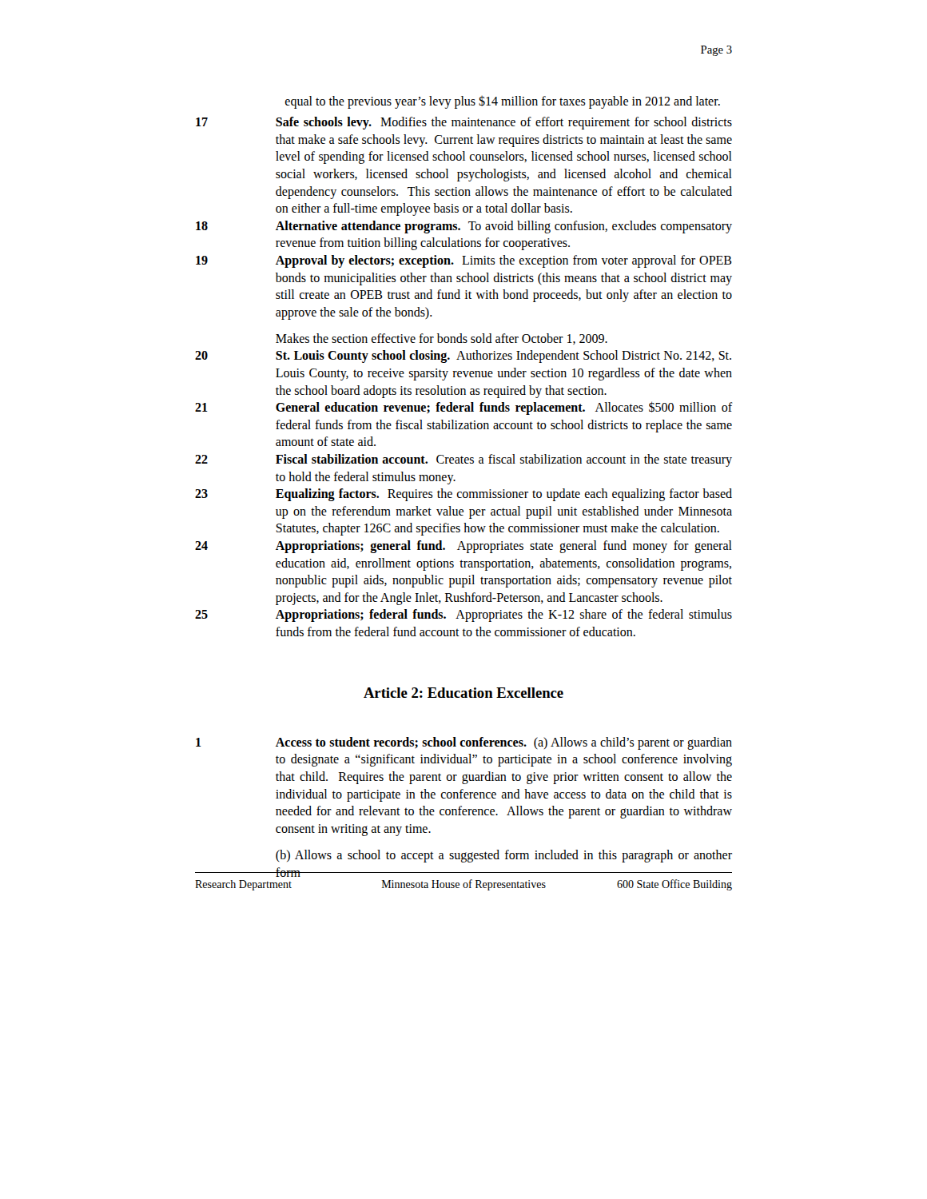Page 3
equal to the previous year’s levy plus $14 million for taxes payable in 2012 and later.
| 17 | Safe schools levy. Modifies the maintenance of effort requirement for school districts that make a safe schools levy. Current law requires districts to maintain at least the same level of spending for licensed school counselors, licensed school nurses, licensed school social workers, licensed school psychologists, and licensed alcohol and chemical dependency counselors. This section allows the maintenance of effort to be calculated on either a full-time employee basis or a total dollar basis. |
| 18 | Alternative attendance programs. To avoid billing confusion, excludes compensatory revenue from tuition billing calculations for cooperatives. |
| 19 | Approval by electors; exception. Limits the exception from voter approval for OPEB bonds to municipalities other than school districts (this means that a school district may still create an OPEB trust and fund it with bond proceeds, but only after an election to approve the sale of the bonds). Makes the section effective for bonds sold after October 1, 2009. |
| 20 | St. Louis County school closing. Authorizes Independent School District No. 2142, St. Louis County, to receive sparsity revenue under section 10 regardless of the date when the school board adopts its resolution as required by that section. |
| 21 | General education revenue; federal funds replacement. Allocates $500 million of federal funds from the fiscal stabilization account to school districts to replace the same amount of state aid. |
| 22 | Fiscal stabilization account. Creates a fiscal stabilization account in the state treasury to hold the federal stimulus money. |
| 23 | Equalizing factors. Requires the commissioner to update each equalizing factor based up on the referendum market value per actual pupil unit established under Minnesota Statutes, chapter 126C and specifies how the commissioner must make the calculation. |
| 24 | Appropriations; general fund. Appropriates state general fund money for general education aid, enrollment options transportation, abatements, consolidation programs, nonpublic pupil aids, nonpublic pupil transportation aids; compensatory revenue pilot projects, and for the Angle Inlet, Rushford-Peterson, and Lancaster schools. |
| 25 | Appropriations; federal funds. Appropriates the K-12 share of the federal stimulus funds from the federal fund account to the commissioner of education. |
Article 2: Education Excellence
| 1 | Access to student records; school conferences. (a) Allows a child’s parent or guardian to designate a “significant individual” to participate in a school conference involving that child. Requires the parent or guardian to give prior written consent to allow the individual to participate in the conference and have access to data on the child that is needed for and relevant to the conference. Allows the parent or guardian to withdraw consent in writing at any time. (b) Allows a school to accept a suggested form included in this paragraph or another form |
Research Department Minnesota House of Representatives 600 State Office Building